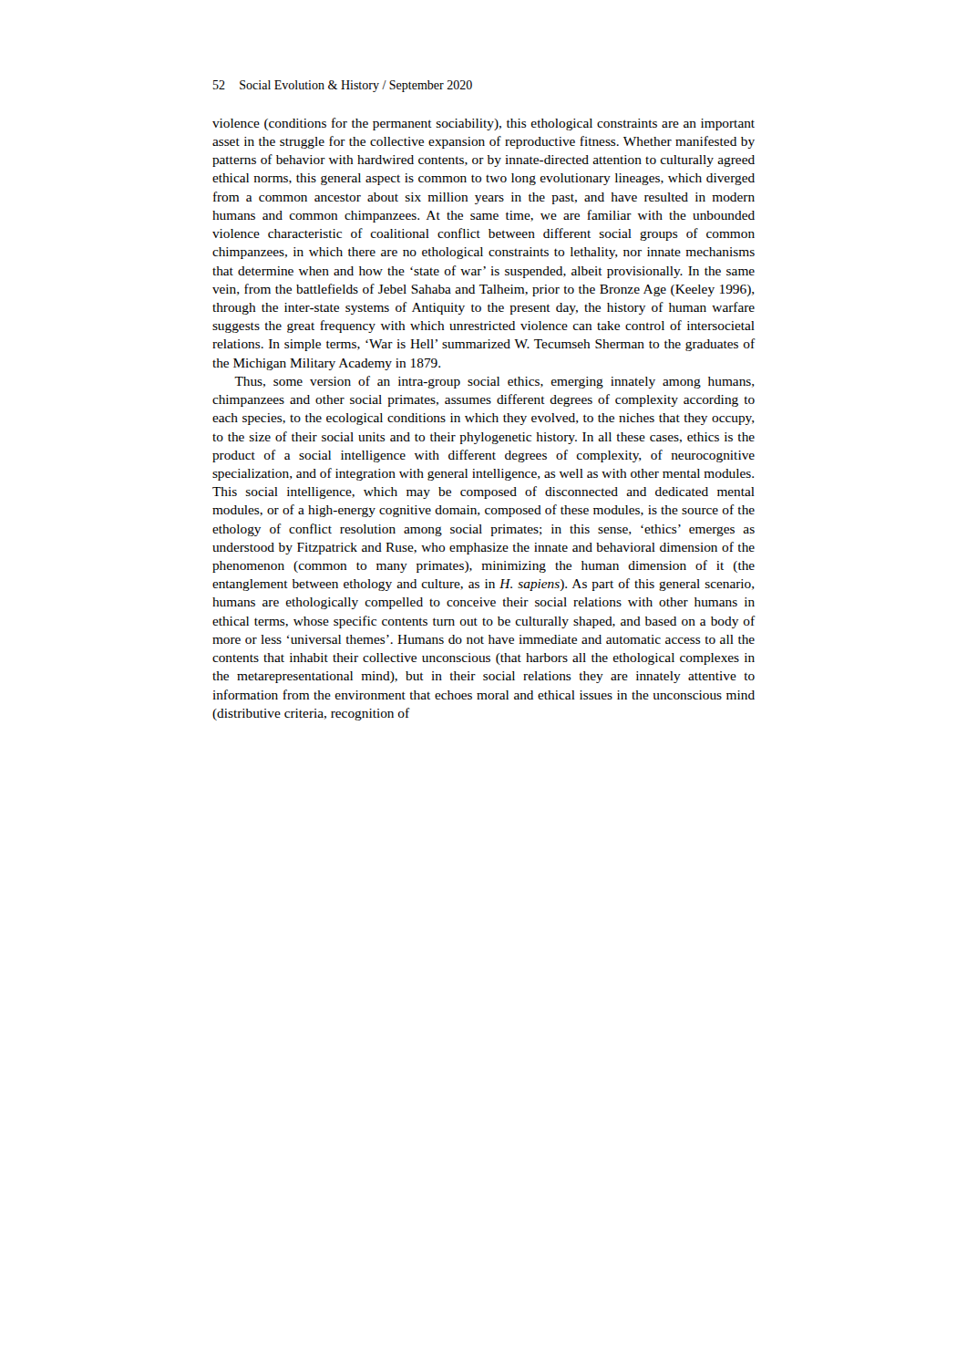52 Social Evolution & History / September 2020
violence (conditions for the permanent sociability), this ethological constraints are an important asset in the struggle for the collective expansion of reproductive fitness. Whether manifested by patterns of behavior with hardwired contents, or by innate-directed attention to culturally agreed ethical norms, this general aspect is common to two long evolutionary lineages, which diverged from a common ancestor about six million years in the past, and have resulted in modern humans and common chimpanzees. At the same time, we are familiar with the unbounded violence characteristic of coalitional conflict between different social groups of common chimpanzees, in which there are no ethological constraints to lethality, nor innate mechanisms that determine when and how the ‘state of war’ is suspended, albeit provisionally. In the same vein, from the battlefields of Jebel Sahaba and Talheim, prior to the Bronze Age (Keeley 1996), through the inter-state systems of Antiquity to the present day, the history of human warfare suggests the great frequency with which unrestricted violence can take control of intersocietal relations. In simple terms, ‘War is Hell’ summarized W. Tecumseh Sherman to the graduates of the Michigan Military Academy in 1879.
Thus, some version of an intra-group social ethics, emerging innately among humans, chimpanzees and other social primates, assumes different degrees of complexity according to each species, to the ecological conditions in which they evolved, to the niches that they occupy, to the size of their social units and to their phylogenetic history. In all these cases, ethics is the product of a social intelligence with different degrees of complexity, of neurocognitive specialization, and of integration with general intelligence, as well as with other mental modules. This social intelligence, which may be composed of disconnected and dedicated mental modules, or of a high-energy cognitive domain, composed of these modules, is the source of the ethology of conflict resolution among social primates; in this sense, ‘ethics’ emerges as understood by Fitzpatrick and Ruse, who emphasize the innate and behavioral dimension of the phenomenon (common to many primates), minimizing the human dimension of it (the entanglement between ethology and culture, as in H. sapiens). As part of this general scenario, humans are ethologically compelled to conceive their social relations with other humans in ethical terms, whose specific contents turn out to be culturally shaped, and based on a body of more or less ‘universal themes’. Humans do not have immediate and automatic access to all the contents that inhabit their collective unconscious (that harbors all the ethological complexes in the metarepresentational mind), but in their social relations they are innately attentive to information from the environment that echoes moral and ethical issues in the unconscious mind (distributive criteria, recognition of